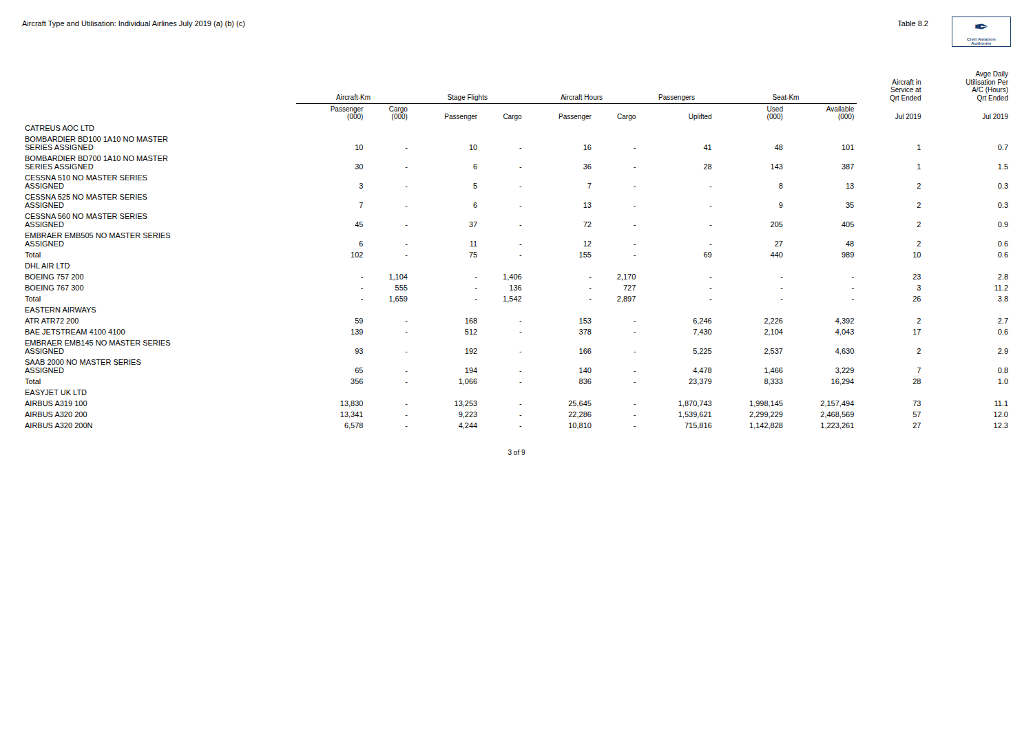Aircraft Type and Utilisation: Individual Airlines July 2019 (a) (b) (c)
Table 8.2
✒
Civil Aviation
Authority
| | Aircraft-Km | Stage Flights | Aircraft Hours | Passengers | Seat-Km | Aircraft in Service at Qrt Ended | Avge Daily Utilisation Per A/C (Hours) Qrt Ended |
| --- | --- | --- | --- | --- | --- | --- | --- |
| | Passenger (000) | Cargo (000) | Passenger | Cargo | Passenger | Cargo | Uplifted | Used (000) | Available (000) | Jul 2019 | Jul 2019 |
| CATREUS AOC LTD | |
| BOMBARDIER BD100 1A10 NO MASTER SERIES ASSIGNED | 10 | - | 10 | - | 16 | - | 41 | 48 | 101 | 1 | 0.7 |
| BOMBARDIER BD700 1A10 NO MASTER SERIES ASSIGNED | 30 | - | 6 | - | 36 | - | 28 | 143 | 387 | 1 | 1.5 |
| CESSNA 510 NO MASTER SERIES ASSIGNED | 3 | - | 5 | - | 7 | - | - | 8 | 13 | 2 | 0.3 |
| CESSNA 525 NO MASTER SERIES ASSIGNED | 7 | - | 6 | - | 13 | - | - | 9 | 35 | 2 | 0.3 |
| CESSNA 560 NO MASTER SERIES ASSIGNED | 45 | - | 37 | - | 72 | - | - | 205 | 405 | 2 | 0.9 |
| EMBRAER EMB505 NO MASTER SERIES ASSIGNED | 6 | - | 11 | - | 12 | - | - | 27 | 48 | 2 | 0.6 |
| Total | 102 | - | 75 | - | 155 | - | 69 | 440 | 989 | 10 | 0.6 |
| DHL AIR LTD | |
| BOEING 757 200 | - | 1,104 | - | 1,406 | - | 2,170 | - | - | - | 23 | 2.8 |
| BOEING 767 300 | - | 555 | - | 136 | - | 727 | - | - | - | 3 | 11.2 |
| Total | - | 1,659 | - | 1,542 | - | 2,897 | - | - | - | 26 | 3.8 |
| EASTERN AIRWAYS | |
| ATR ATR72 200 | 59 | - | 168 | - | 153 | - | 6,246 | 2,226 | 4,392 | 2 | 2.7 |
| BAE JETSTREAM 4100 4100 | 139 | - | 512 | - | 378 | - | 7,430 | 2,104 | 4,043 | 17 | 0.6 |
| EMBRAER EMB145 NO MASTER SERIES ASSIGNED | 93 | - | 192 | - | 166 | - | 5,225 | 2,537 | 4,630 | 2 | 2.9 |
| SAAB 2000 NO MASTER SERIES ASSIGNED | 65 | - | 194 | - | 140 | - | 4,478 | 1,466 | 3,229 | 7 | 0.8 |
| Total | 356 | - | 1,066 | - | 836 | - | 23,379 | 8,333 | 16,294 | 28 | 1.0 |
| EASYJET UK LTD | |
| AIRBUS A319 100 | 13,830 | - | 13,253 | - | 25,645 | - | 1,870,743 | 1,998,145 | 2,157,494 | 73 | 11.1 |
| AIRBUS A320 200 | 13,341 | - | 9,223 | - | 22,286 | - | 1,539,621 | 2,299,229 | 2,468,569 | 57 | 12.0 |
| AIRBUS A320 200N | 6,578 | - | 4,244 | - | 10,810 | - | 715,816 | 1,142,828 | 1,223,261 | 27 | 12.3 |
3 of 9